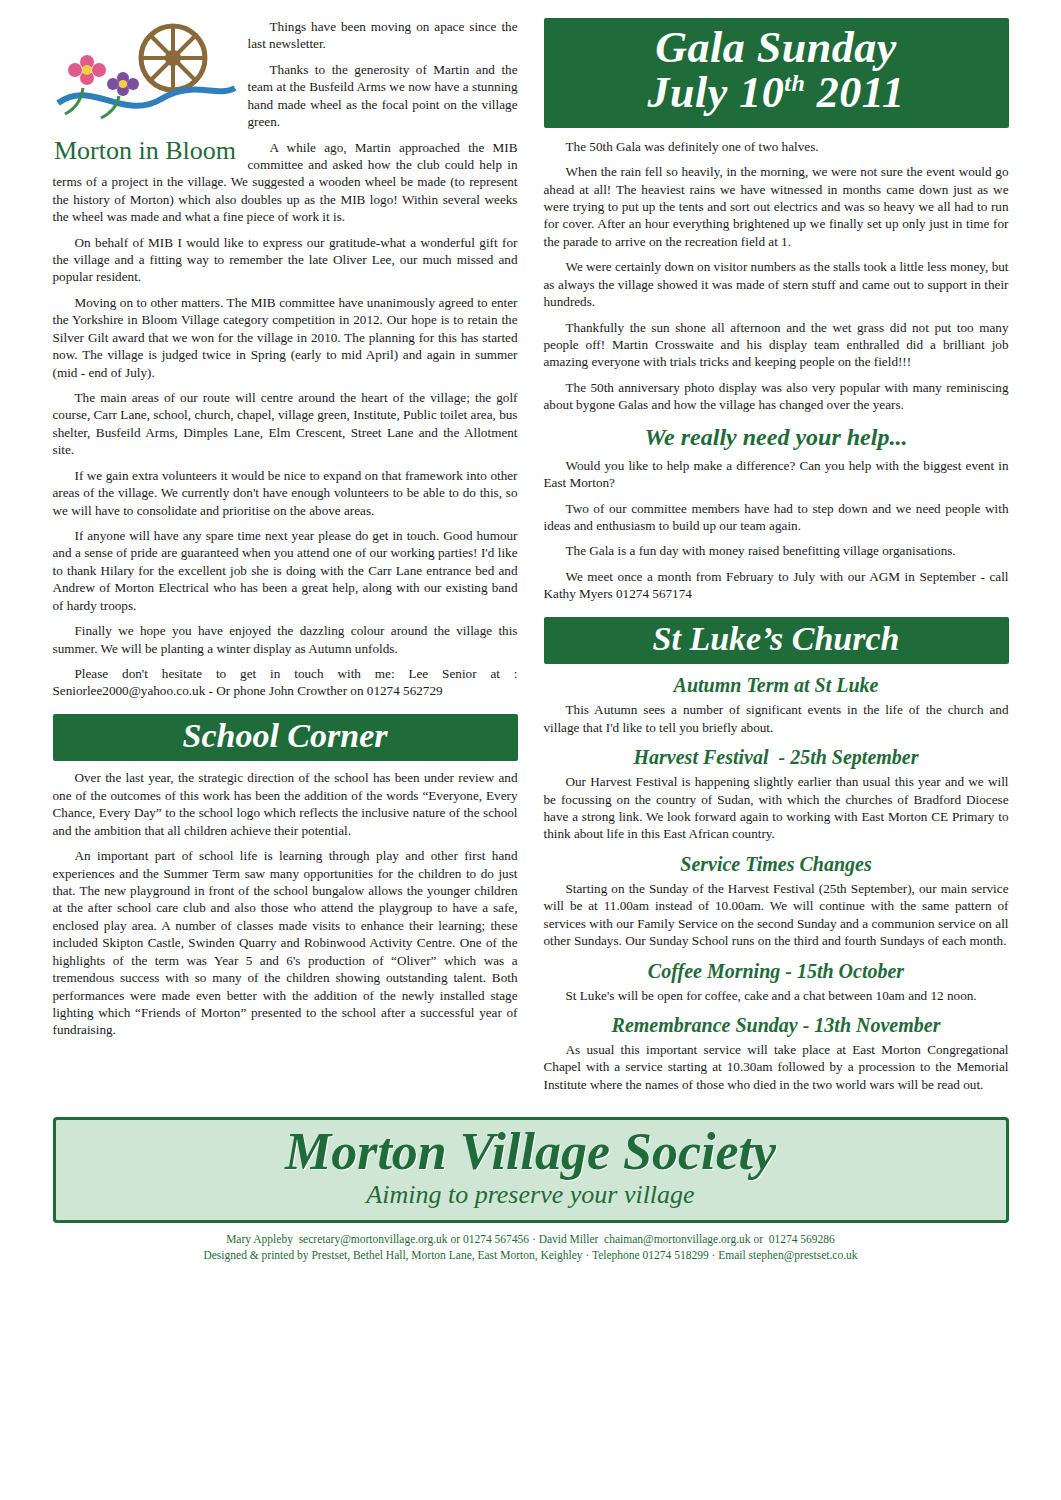Morton in Bloom
Things have been moving on apace since the last newsletter.
Thanks to the generosity of Martin and the team at the Busfeild Arms we now have a stunning hand made wheel as the focal point on the village green.
A while ago, Martin approached the MIB committee and asked how the club could help in terms of a project in the village. We suggested a wooden wheel be made (to represent the history of Morton) which also doubles up as the MIB logo! Within several weeks the wheel was made and what a fine piece of work it is.
On behalf of MIB I would like to express our gratitude-what a wonderful gift for the village and a fitting way to remember the late Oliver Lee, our much missed and popular resident.
Moving on to other matters. The MIB committee have unanimously agreed to enter the Yorkshire in Bloom Village category competition in 2012. Our hope is to retain the Silver Gilt award that we won for the village in 2010. The planning for this has started now. The village is judged twice in Spring (early to mid April) and again in summer (mid - end of July).
The main areas of our route will centre around the heart of the village; the golf course, Carr Lane, school, church, chapel, village green, Institute, Public toilet area, bus shelter, Busfeild Arms, Dimples Lane, Elm Crescent, Street Lane and the Allotment site.
If we gain extra volunteers it would be nice to expand on that framework into other areas of the village. We currently don't have enough volunteers to be able to do this, so we will have to consolidate and prioritise on the above areas.
If anyone will have any spare time next year please do get in touch. Good humour and a sense of pride are guaranteed when you attend one of our working parties! I'd like to thank Hilary for the excellent job she is doing with the Carr Lane entrance bed and Andrew of Morton Electrical who has been a great help, along with our existing band of hardy troops.
Finally we hope you have enjoyed the dazzling colour around the village this summer. We will be planting a winter display as Autumn unfolds.
Please don't hesitate to get in touch with me: Lee Senior at : Seniorlee2000@yahoo.co.uk - Or phone John Crowther on 01274 562729
School Corner
Over the last year, the strategic direction of the school has been under review and one of the outcomes of this work has been the addition of the words “Everyone, Every Chance, Every Day” to the school logo which reflects the inclusive nature of the school and the ambition that all children achieve their potential.
An important part of school life is learning through play and other first hand experiences and the Summer Term saw many opportunities for the children to do just that. The new playground in front of the school bungalow allows the younger children at the after school care club and also those who attend the playgroup to have a safe, enclosed play area. A number of classes made visits to enhance their learning; these included Skipton Castle, Swinden Quarry and Robinwood Activity Centre. One of the highlights of the term was Year 5 and 6's production of “Oliver” which was a tremendous success with so many of the children showing outstanding talent. Both performances were made even better with the addition of the newly installed stage lighting which “Friends of Morton” presented to the school after a successful year of fundraising.
Gala Sunday
July 10th 2011
The 50th Gala was definitely one of two halves.
When the rain fell so heavily, in the morning, we were not sure the event would go ahead at all! The heaviest rains we have witnessed in months came down just as we were trying to put up the tents and sort out electrics and was so heavy we all had to run for cover. After an hour everything brightened up we finally set up only just in time for the parade to arrive on the recreation field at 1.
We were certainly down on visitor numbers as the stalls took a little less money, but as always the village showed it was made of stern stuff and came out to support in their hundreds.
Thankfully the sun shone all afternoon and the wet grass did not put too many people off! Martin Crosswaite and his display team enthralled did a brilliant job amazing everyone with trials tricks and keeping people on the field!!!
The 50th anniversary photo display was also very popular with many reminiscing about bygone Galas and how the village has changed over the years.
We really need your help...
Would you like to help make a difference? Can you help with the biggest event in East Morton?
Two of our committee members have had to step down and we need people with ideas and enthusiasm to build up our team again.
The Gala is a fun day with money raised benefitting village organisations.
We meet once a month from February to July with our AGM in September - call Kathy Myers 01274 567174
St Luke’s Church
Autumn Term at St Luke
This Autumn sees a number of significant events in the life of the church and village that I'd like to tell you briefly about.
Harvest Festival - 25th September
Our Harvest Festival is happening slightly earlier than usual this year and we will be focussing on the country of Sudan, with which the churches of Bradford Diocese have a strong link. We look forward again to working with East Morton CE Primary to think about life in this East African country.
Service Times Changes
Starting on the Sunday of the Harvest Festival (25th September), our main service will be at 11.00am instead of 10.00am. We will continue with the same pattern of services with our Family Service on the second Sunday and a communion service on all other Sundays. Our Sunday School runs on the third and fourth Sundays of each month.
Coffee Morning - 15th October
St Luke's will be open for coffee, cake and a chat between 10am and 12 noon.
Remembrance Sunday - 13th November
As usual this important service will take place at East Morton Congregational Chapel with a service starting at 10.30am followed by a procession to the Memorial Institute where the names of those who died in the two world wars will be read out.
Morton Village Society
Aiming to preserve your village
Mary Appleby secretary@mortonvillage.org.uk or 01274 567456 · David Miller chaiman@mortonvillage.org.uk or 01274 569286
Designed & printed by Prestset, Bethel Hall, Morton Lane, East Morton, Keighley · Telephone 01274 518299 · Email stephen@prestset.co.uk